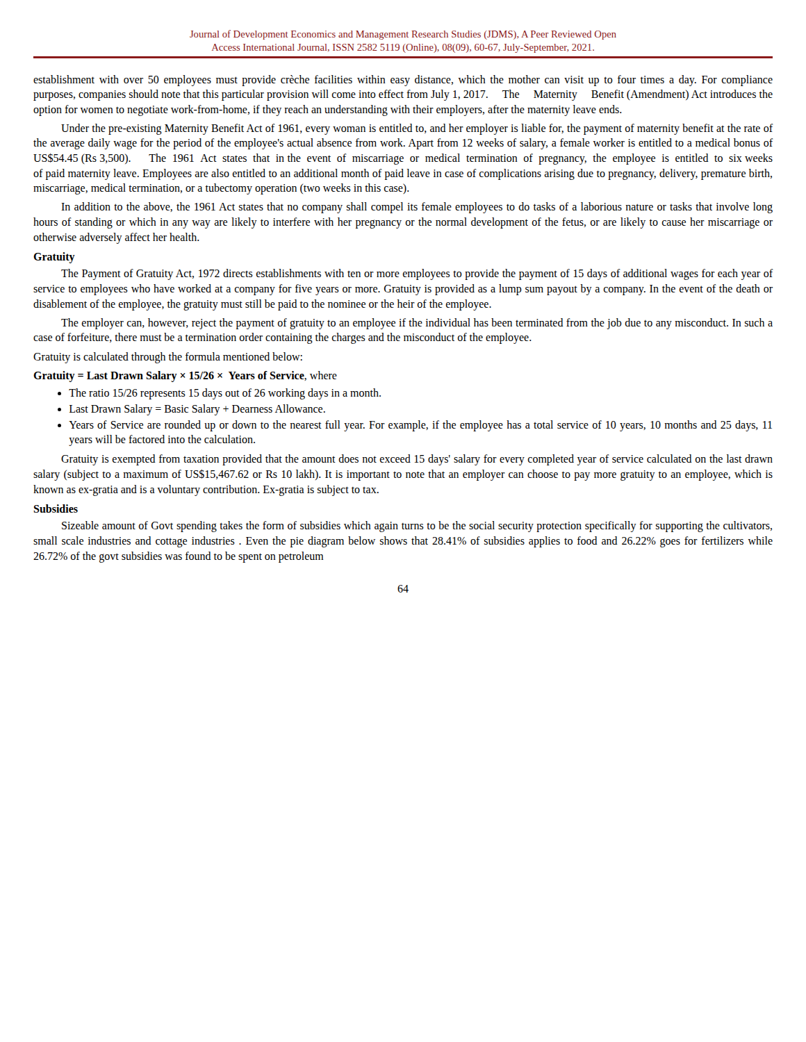Journal of Development Economics and Management Research Studies (JDMS), A Peer Reviewed Open Access International Journal, ISSN 2582 5119 (Online), 08(09), 60-67, July-September, 2021.
establishment with over 50 employees must provide crèche facilities within easy distance, which the mother can visit up to four times a day. For compliance purposes, companies should note that this particular provision will come into effect from July 1, 2017. The Maternity Benefit (Amendment) Act introduces the option for women to negotiate work-from-home, if they reach an understanding with their employers, after the maternity leave ends.
Under the pre-existing Maternity Benefit Act of 1961, every woman is entitled to, and her employer is liable for, the payment of maternity benefit at the rate of the average daily wage for the period of the employee's actual absence from work. Apart from 12 weeks of salary, a female worker is entitled to a medical bonus of US$54.45 (Rs 3,500). The 1961 Act states that in the event of miscarriage or medical termination of pregnancy, the employee is entitled to six weeks of paid maternity leave. Employees are also entitled to an additional month of paid leave in case of complications arising due to pregnancy, delivery, premature birth, miscarriage, medical termination, or a tubectomy operation (two weeks in this case).
In addition to the above, the 1961 Act states that no company shall compel its female employees to do tasks of a laborious nature or tasks that involve long hours of standing or which in any way are likely to interfere with her pregnancy or the normal development of the fetus, or are likely to cause her miscarriage or otherwise adversely affect her health.
Gratuity
The Payment of Gratuity Act, 1972 directs establishments with ten or more employees to provide the payment of 15 days of additional wages for each year of service to employees who have worked at a company for five years or more. Gratuity is provided as a lump sum payout by a company. In the event of the death or disablement of the employee, the gratuity must still be paid to the nominee or the heir of the employee.
The employer can, however, reject the payment of gratuity to an employee if the individual has been terminated from the job due to any misconduct. In such a case of forfeiture, there must be a termination order containing the charges and the misconduct of the employee.
Gratuity is calculated through the formula mentioned below:
Gratuity = Last Drawn Salary × 15/26 × Years of Service, where
The ratio 15/26 represents 15 days out of 26 working days in a month.
Last Drawn Salary = Basic Salary + Dearness Allowance.
Years of Service are rounded up or down to the nearest full year. For example, if the employee has a total service of 10 years, 10 months and 25 days, 11 years will be factored into the calculation.
Gratuity is exempted from taxation provided that the amount does not exceed 15 days' salary for every completed year of service calculated on the last drawn salary (subject to a maximum of US$15,467.62 or Rs 10 lakh). It is important to note that an employer can choose to pay more gratuity to an employee, which is known as ex-gratia and is a voluntary contribution. Ex-gratia is subject to tax.
Subsidies
Sizeable amount of Govt spending takes the form of subsidies which again turns to be the social security protection specifically for supporting the cultivators, small scale industries and cottage industries . Even the pie diagram below shows that 28.41% of subsidies applies to food and 26.22% goes for fertilizers while 26.72% of the govt subsidies was found to be spent on petroleum
64